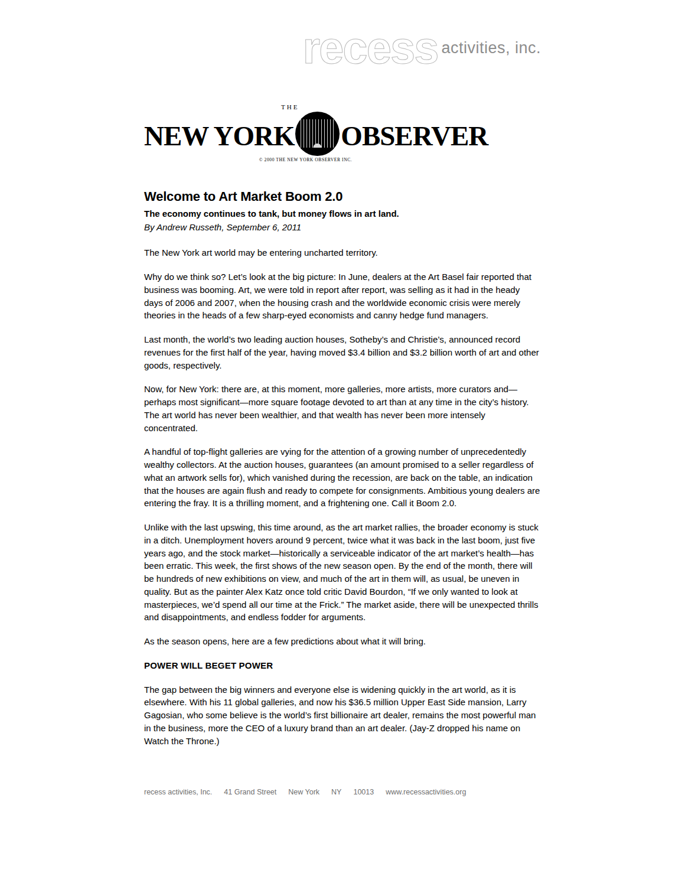recess activities, inc.
THE
NEW YORK OBSERVER
© 2000 THE NEW YORK OBSERVER INC.
Welcome to Art Market Boom 2.0
The economy continues to tank, but money flows in art land.
By Andrew Russeth, September 6, 2011
The New York art world may be entering uncharted territory.
Why do we think so? Let’s look at the big picture: In June, dealers at the Art Basel fair reported that business was booming. Art, we were told in report after report, was selling as it had in the heady days of 2006 and 2007, when the housing crash and the worldwide economic crisis were merely theories in the heads of a few sharp-eyed economists and canny hedge fund managers.
Last month, the world’s two leading auction houses, Sotheby’s and Christie’s, announced record revenues for the first half of the year, having moved $3.4 billion and $3.2 billion worth of art and other goods, respectively.
Now, for New York: there are, at this moment, more galleries, more artists, more curators and—perhaps most significant—more square footage devoted to art than at any time in the city’s history. The art world has never been wealthier, and that wealth has never been more intensely concentrated.
A handful of top-flight galleries are vying for the attention of a growing number of unprecedentedly wealthy collectors. At the auction houses, guarantees (an amount promised to a seller regardless of what an artwork sells for), which vanished during the recession, are back on the table, an indication that the houses are again flush and ready to compete for consignments. Ambitious young dealers are entering the fray. It is a thrilling moment, and a frightening one. Call it Boom 2.0.
Unlike with the last upswing, this time around, as the art market rallies, the broader economy is stuck in a ditch. Unemployment hovers around 9 percent, twice what it was back in the last boom, just five years ago, and the stock market—historically a serviceable indicator of the art market’s health—has been erratic. This week, the first shows of the new season open. By the end of the month, there will be hundreds of new exhibitions on view, and much of the art in them will, as usual, be uneven in quality. But as the painter Alex Katz once told critic David Bourdon, “If we only wanted to look at masterpieces, we’d spend all our time at the Frick.” The market aside, there will be unexpected thrills and disappointments, and endless fodder for arguments.
As the season opens, here are a few predictions about what it will bring.
POWER WILL BEGET POWER
The gap between the big winners and everyone else is widening quickly in the art world, as it is elsewhere. With his 11 global galleries, and now his $36.5 million Upper East Side mansion, Larry Gagosian, who some believe is the world’s first billionaire art dealer, remains the most powerful man in the business, more the CEO of a luxury brand than an art dealer. (Jay-Z dropped his name on Watch the Throne.)
recess activities, Inc. 41 Grand Street New York NY 10013 www.recessactivities.org